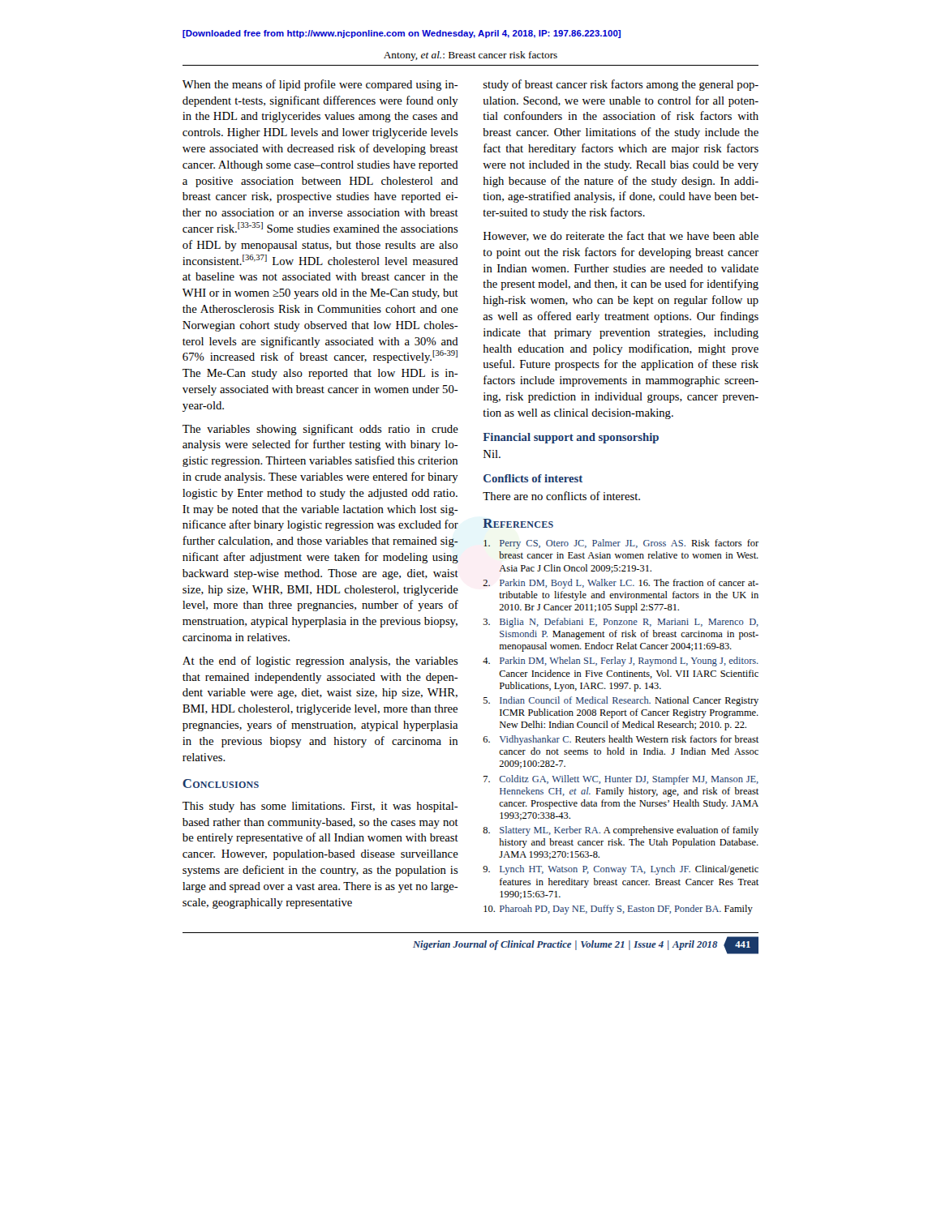[Downloaded free from http://www.njcponline.com on Wednesday, April 4, 2018, IP: 197.86.223.100]
Antony, et al.: Breast cancer risk factors
When the means of lipid profile were compared using independent t-tests, significant differences were found only in the HDL and triglycerides values among the cases and controls. Higher HDL levels and lower triglyceride levels were associated with decreased risk of developing breast cancer. Although some case–control studies have reported a positive association between HDL cholesterol and breast cancer risk, prospective studies have reported either no association or an inverse association with breast cancer risk.[33-35] Some studies examined the associations of HDL by menopausal status, but those results are also inconsistent.[36,37] Low HDL cholesterol level measured at baseline was not associated with breast cancer in the WHI or in women ≥50 years old in the Me-Can study, but the Atherosclerosis Risk in Communities cohort and one Norwegian cohort study observed that low HDL cholesterol levels are significantly associated with a 30% and 67% increased risk of breast cancer, respectively.[36-39] The Me-Can study also reported that low HDL is inversely associated with breast cancer in women under 50-year-old.
The variables showing significant odds ratio in crude analysis were selected for further testing with binary logistic regression. Thirteen variables satisfied this criterion in crude analysis. These variables were entered for binary logistic by Enter method to study the adjusted odd ratio. It may be noted that the variable lactation which lost significance after binary logistic regression was excluded for further calculation, and those variables that remained significant after adjustment were taken for modeling using backward step-wise method. Those are age, diet, waist size, hip size, WHR, BMI, HDL cholesterol, triglyceride level, more than three pregnancies, number of years of menstruation, atypical hyperplasia in the previous biopsy, carcinoma in relatives.
At the end of logistic regression analysis, the variables that remained independently associated with the dependent variable were age, diet, waist size, hip size, WHR, BMI, HDL cholesterol, triglyceride level, more than three pregnancies, years of menstruation, atypical hyperplasia in the previous biopsy and history of carcinoma in relatives.
Conclusions
This study has some limitations. First, it was hospital-based rather than community-based, so the cases may not be entirely representative of all Indian women with breast cancer. However, population-based disease surveillance systems are deficient in the country, as the population is large and spread over a vast area. There is as yet no large-scale, geographically representative
study of breast cancer risk factors among the general population. Second, we were unable to control for all potential confounders in the association of risk factors with breast cancer. Other limitations of the study include the fact that hereditary factors which are major risk factors were not included in the study. Recall bias could be very high because of the nature of the study design. In addition, age-stratified analysis, if done, could have been better-suited to study the risk factors.
However, we do reiterate the fact that we have been able to point out the risk factors for developing breast cancer in Indian women. Further studies are needed to validate the present model, and then, it can be used for identifying high-risk women, who can be kept on regular follow up as well as offered early treatment options. Our findings indicate that primary prevention strategies, including health education and policy modification, might prove useful. Future prospects for the application of these risk factors include improvements in mammographic screening, risk prediction in individual groups, cancer prevention as well as clinical decision-making.
Financial support and sponsorship
Nil.
Conflicts of interest
There are no conflicts of interest.
References
Perry CS, Otero JC, Palmer JL, Gross AS. Risk factors for breast cancer in East Asian women relative to women in West. Asia Pac J Clin Oncol 2009;5:219-31.
Parkin DM, Boyd L, Walker LC. 16. The fraction of cancer attributable to lifestyle and environmental factors in the UK in 2010. Br J Cancer 2011;105 Suppl 2:S77-81.
Biglia N, Defabiani E, Ponzone R, Mariani L, Marenco D, Sismondi P. Management of risk of breast carcinoma in postmenopausal women. Endocr Relat Cancer 2004;11:69-83.
Parkin DM, Whelan SL, Ferlay J, Raymond L, Young J, editors. Cancer Incidence in Five Continents, Vol. VII IARC Scientific Publications, Lyon, IARC. 1997. p. 143.
Indian Council of Medical Research. National Cancer Registry ICMR Publication 2008 Report of Cancer Registry Programme. New Delhi: Indian Council of Medical Research; 2010. p. 22.
Vidhyashankar C. Reuters health Western risk factors for breast cancer do not seems to hold in India. J Indian Med Assoc 2009;100:282-7.
Colditz GA, Willett WC, Hunter DJ, Stampfer MJ, Manson JE, Hennekens CH, et al. Family history, age, and risk of breast cancer. Prospective data from the Nurses’ Health Study. JAMA 1993;270:338-43.
Slattery ML, Kerber RA. A comprehensive evaluation of family history and breast cancer risk. The Utah Population Database. JAMA 1993;270:1563-8.
Lynch HT, Watson P, Conway TA, Lynch JF. Clinical/genetic features in hereditary breast cancer. Breast Cancer Res Treat 1990;15:63-71.
Pharoah PD, Day NE, Duffy S, Easton DF, Ponder BA. Family
Nigerian Journal of Clinical Practice|Volume 21|Issue 4|April 2018 441